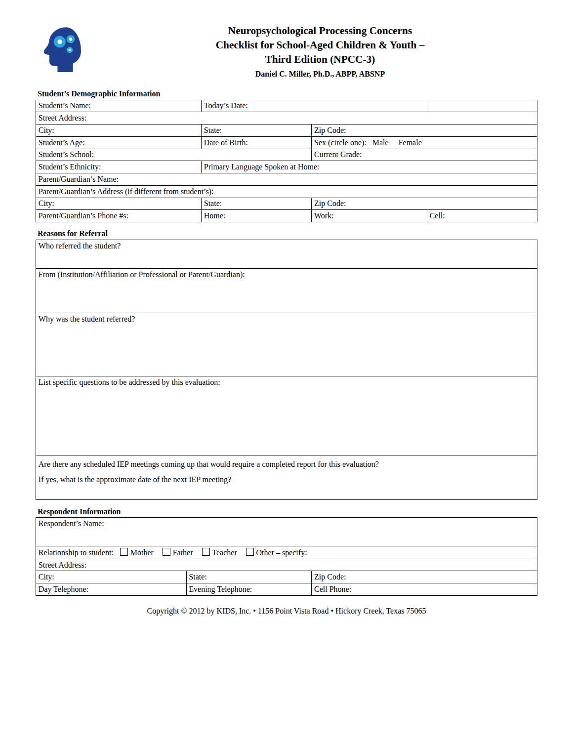Neuropsychological Processing Concerns
Checklist for School-Aged Children & Youth –
Third Edition (NPCC-3)
Daniel C. Miller, Ph.D., ABPP, ABSNP
Student’s Demographic Information
| Student’s Name: | Today’s Date: | |
| Street Address: |
| City: | State: | Zip Code: |
| Student’s Age: | Date of Birth: | Sex (circle one): Male Female |
| Student’s School: | Current Grade: |
| Student’s Ethnicity: | Primary Language Spoken at Home: |
| Parent/Guardian’s Name: |
| Parent/Guardian’s Address (if different from student’s): |
| City: | State: | Zip Code: |
| Parent/Guardian’s Phone #s: | Home: | Work: | Cell: |
Reasons for Referral
| Who referred the student? |
| From (Institution/Affiliation or Professional or Parent/Guardian): |
| Why was the student referred? |
| List specific questions to be addressed by this evaluation: |
| Are there any scheduled IEP meetings coming up that would require a completed report for this evaluation? If yes, what is the approximate date of the next IEP meeting? |
Respondent Information
| Respondent’s Name: |
| Relationship to student: Mother Father Teacher Other – specify: |
| Street Address: |
| City: | State: | Zip Code: |
| Day Telephone: | Evening Telephone: | Cell Phone: |
Copyright © 2012 by KIDS, Inc. • 1156 Point Vista Road • Hickory Creek, Texas 75065